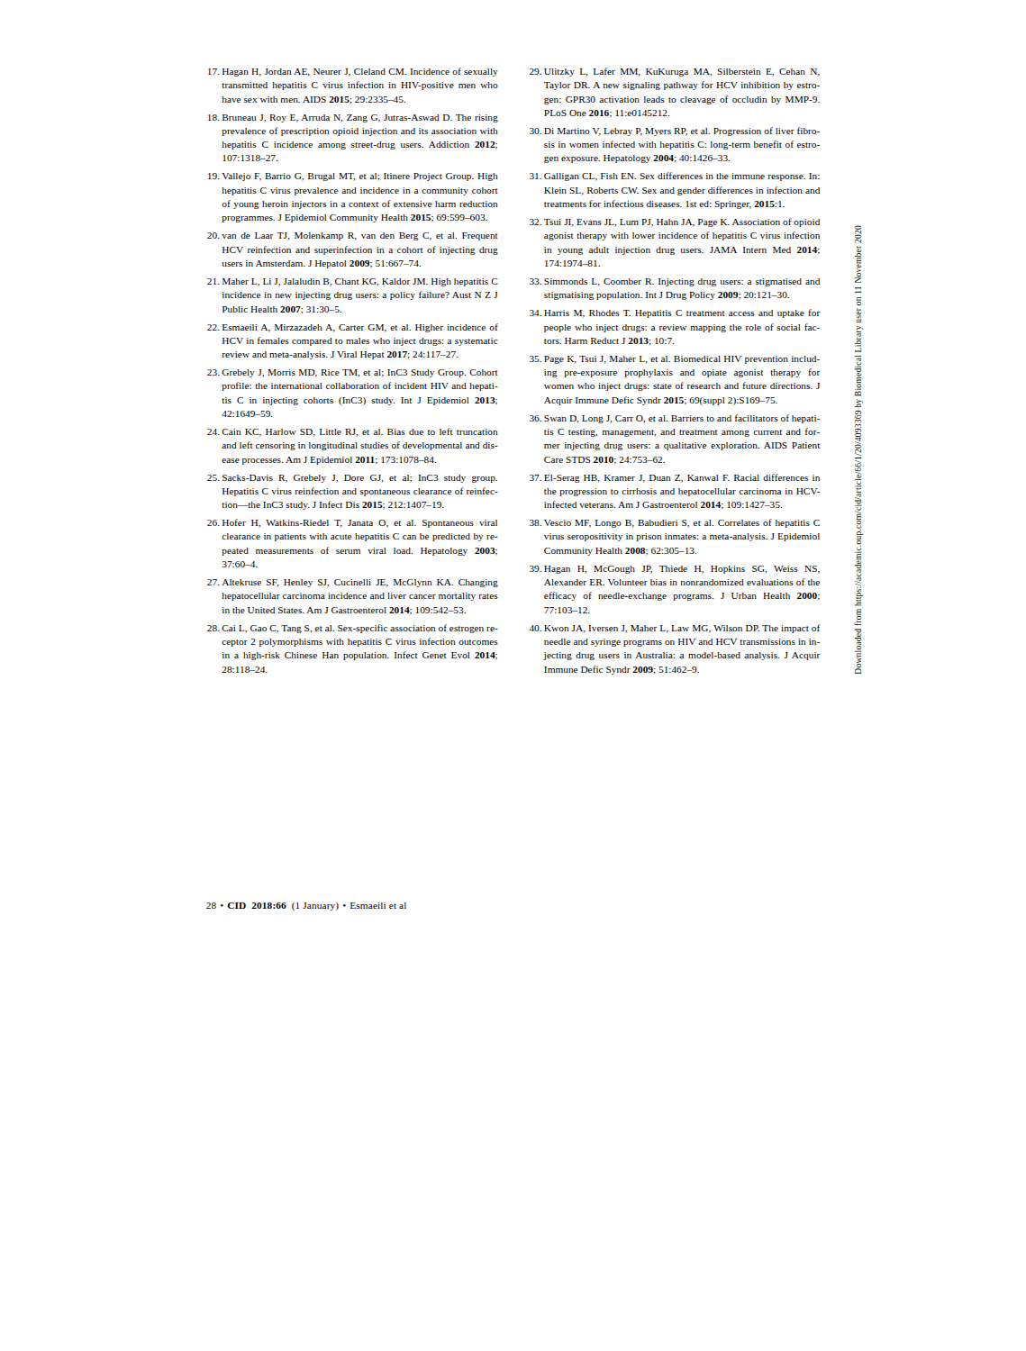Downloaded from https://academic.oup.com/cid/article/66/1/20/4093369 by Biomedical Library user on 11 November 2020
17. Hagan H, Jordan AE, Neurer J, Cleland CM. Incidence of sexually transmitted hepatitis C virus infection in HIV-positive men who have sex with men. AIDS 2015; 29:2335–45.
18. Bruneau J, Roy E, Arruda N, Zang G, Jutras-Aswad D. The rising prevalence of prescription opioid injection and its association with hepatitis C incidence among street-drug users. Addiction 2012; 107:1318–27.
19. Vallejo F, Barrio G, Brugal MT, et al; Itinere Project Group. High hepatitis C virus prevalence and incidence in a community cohort of young heroin injectors in a context of extensive harm reduction programmes. J Epidemiol Community Health 2015; 69:599–603.
20. van de Laar TJ, Molenkamp R, van den Berg C, et al. Frequent HCV reinfection and superinfection in a cohort of injecting drug users in Amsterdam. J Hepatol 2009; 51:667–74.
21. Maher L, Li J, Jalaludin B, Chant KG, Kaldor JM. High hepatitis C incidence in new injecting drug users: a policy failure? Aust N Z J Public Health 2007; 31:30–5.
22. Esmaeili A, Mirzazadeh A, Carter GM, et al. Higher incidence of HCV in females compared to males who inject drugs: a systematic review and meta-analysis. J Viral Hepat 2017; 24:117–27.
23. Grebely J, Morris MD, Rice TM, et al; InC3 Study Group. Cohort profile: the international collaboration of incident HIV and hepatitis C in injecting cohorts (InC3) study. Int J Epidemiol 2013; 42:1649–59.
24. Cain KC, Harlow SD, Little RJ, et al. Bias due to left truncation and left censoring in longitudinal studies of developmental and disease processes. Am J Epidemiol 2011; 173:1078–84.
25. Sacks-Davis R, Grebely J, Dore GJ, et al; InC3 study group. Hepatitis C virus reinfection and spontaneous clearance of reinfection—the InC3 study. J Infect Dis 2015; 212:1407–19.
26. Hofer H, Watkins-Riedel T, Janata O, et al. Spontaneous viral clearance in patients with acute hepatitis C can be predicted by repeated measurements of serum viral load. Hepatology 2003; 37:60–4.
27. Altekruse SF, Henley SJ, Cucinelli JE, McGlynn KA. Changing hepatocellular carcinoma incidence and liver cancer mortality rates in the United States. Am J Gastroenterol 2014; 109:542–53.
28. Cai L, Gao C, Tang S, et al. Sex-specific association of estrogen receptor 2 polymorphisms with hepatitis C virus infection outcomes in a high-risk Chinese Han population. Infect Genet Evol 2014; 28:118–24.
29. Ulitzky L, Lafer MM, KuKuruga MA, Silberstein E, Cehan N, Taylor DR. A new signaling pathway for HCV inhibition by estrogen: GPR30 activation leads to cleavage of occludin by MMP-9. PLoS One 2016; 11:e0145212.
30. Di Martino V, Lebray P, Myers RP, et al. Progression of liver fibrosis in women infected with hepatitis C: long-term benefit of estrogen exposure. Hepatology 2004; 40:1426–33.
31. Galligan CL, Fish EN. Sex differences in the immune response. In: Klein SL, Roberts CW. Sex and gender differences in infection and treatments for infectious diseases. 1st ed: Springer, 2015:1.
32. Tsui JI, Evans JL, Lum PJ, Hahn JA, Page K. Association of opioid agonist therapy with lower incidence of hepatitis C virus infection in young adult injection drug users. JAMA Intern Med 2014; 174:1974–81.
33. Simmonds L, Coomber R. Injecting drug users: a stigmatised and stigmatising population. Int J Drug Policy 2009; 20:121–30.
34. Harris M, Rhodes T. Hepatitis C treatment access and uptake for people who inject drugs: a review mapping the role of social factors. Harm Reduct J 2013; 10:7.
35. Page K, Tsui J, Maher L, et al. Biomedical HIV prevention including pre-exposure prophylaxis and opiate agonist therapy for women who inject drugs: state of research and future directions. J Acquir Immune Defic Syndr 2015; 69(suppl 2):S169–75.
36. Swan D, Long J, Carr O, et al. Barriers to and facilitators of hepatitis C testing, management, and treatment among current and former injecting drug users: a qualitative exploration. AIDS Patient Care STDS 2010; 24:753–62.
37. El-Serag HB, Kramer J, Duan Z, Kanwal F. Racial differences in the progression to cirrhosis and hepatocellular carcinoma in HCV-infected veterans. Am J Gastroenterol 2014; 109:1427–35.
38. Vescio MF, Longo B, Babudieri S, et al. Correlates of hepatitis C virus seropositivity in prison inmates: a meta-analysis. J Epidemiol Community Health 2008; 62:305–13.
39. Hagan H, McGough JP, Thiede H, Hopkins SG, Weiss NS, Alexander ER. Volunteer bias in nonrandomized evaluations of the efficacy of needle-exchange programs. J Urban Health 2000; 77:103–12.
40. Kwon JA, Iversen J, Maher L, Law MG, Wilson DP. The impact of needle and syringe programs on HIV and HCV transmissions in injecting drug users in Australia: a model-based analysis. J Acquir Immune Defic Syndr 2009; 51:462–9.
28•CID 2018:66 (1 January)•Esmaeili et al